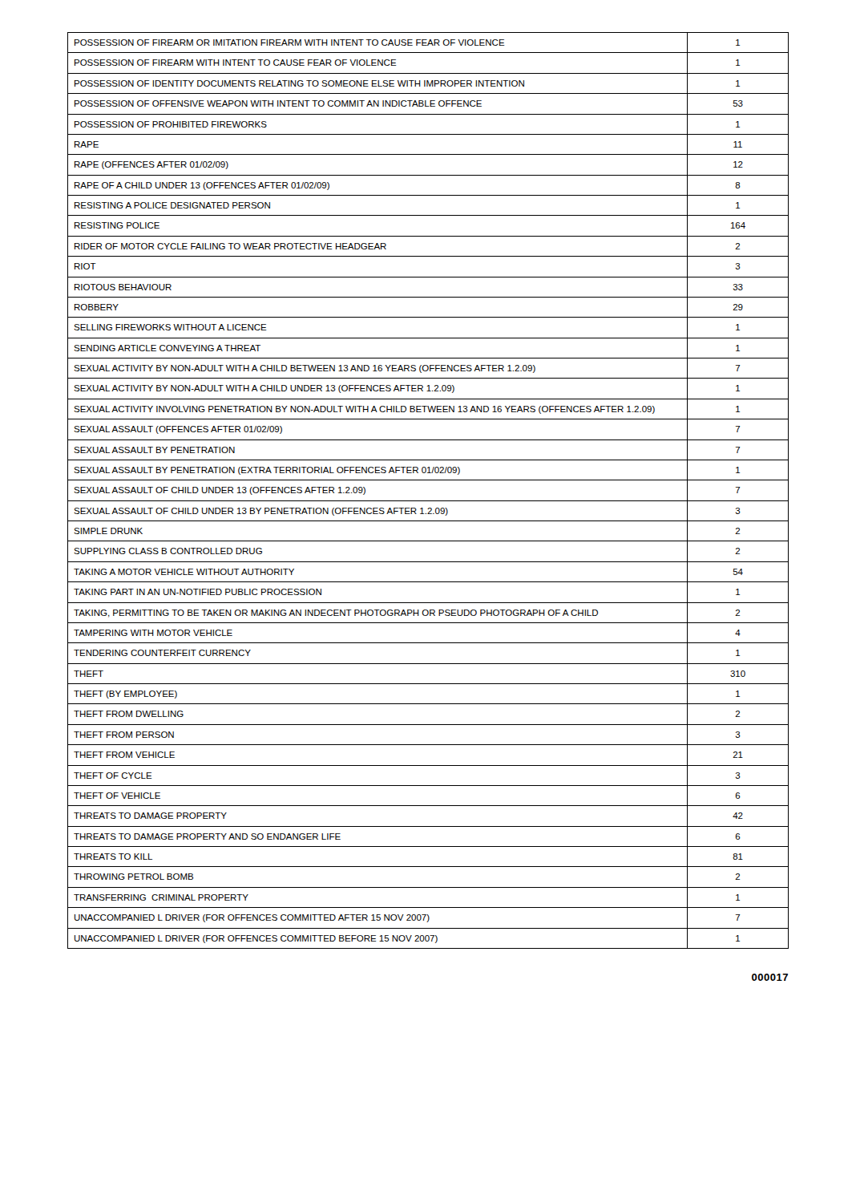| POSSESSION OF FIREARM OR IMITATION FIREARM WITH INTENT TO CAUSE FEAR OF VIOLENCE | 1 |
| POSSESSION OF FIREARM WITH INTENT TO CAUSE FEAR OF VIOLENCE | 1 |
| POSSESSION OF IDENTITY DOCUMENTS RELATING TO SOMEONE ELSE WITH IMPROPER INTENTION | 1 |
| POSSESSION OF OFFENSIVE WEAPON WITH INTENT TO COMMIT AN INDICTABLE OFFENCE | 53 |
| POSSESSION OF PROHIBITED FIREWORKS | 1 |
| RAPE | 11 |
| RAPE (OFFENCES AFTER 01/02/09) | 12 |
| RAPE OF A CHILD UNDER 13 (OFFENCES AFTER 01/02/09) | 8 |
| RESISTING A POLICE DESIGNATED PERSON | 1 |
| RESISTING POLICE | 164 |
| RIDER OF MOTOR CYCLE FAILING TO WEAR PROTECTIVE HEADGEAR | 2 |
| RIOT | 3 |
| RIOTOUS BEHAVIOUR | 33 |
| ROBBERY | 29 |
| SELLING FIREWORKS WITHOUT A LICENCE | 1 |
| SENDING ARTICLE CONVEYING A THREAT | 1 |
| SEXUAL ACTIVITY BY NON-ADULT WITH A CHILD BETWEEN 13 AND 16 YEARS (OFFENCES AFTER 1.2.09) | 7 |
| SEXUAL ACTIVITY BY NON-ADULT WITH A CHILD UNDER 13 (OFFENCES AFTER 1.2.09) | 1 |
| SEXUAL ACTIVITY INVOLVING PENETRATION BY NON-ADULT WITH A CHILD BETWEEN 13 AND 16 YEARS (OFFENCES AFTER 1.2.09) | 1 |
| SEXUAL ASSAULT (OFFENCES AFTER 01/02/09) | 7 |
| SEXUAL ASSAULT BY PENETRATION | 7 |
| SEXUAL ASSAULT BY PENETRATION (EXTRA TERRITORIAL OFFENCES AFTER 01/02/09) | 1 |
| SEXUAL ASSAULT OF CHILD UNDER 13 (OFFENCES AFTER 1.2.09) | 7 |
| SEXUAL ASSAULT OF CHILD UNDER 13 BY PENETRATION (OFFENCES AFTER 1.2.09) | 3 |
| SIMPLE DRUNK | 2 |
| SUPPLYING CLASS B CONTROLLED DRUG | 2 |
| TAKING A MOTOR VEHICLE WITHOUT AUTHORITY | 54 |
| TAKING PART IN AN UN-NOTIFIED PUBLIC PROCESSION | 1 |
| TAKING, PERMITTING TO BE TAKEN OR MAKING AN INDECENT PHOTOGRAPH OR PSEUDO PHOTOGRAPH OF A CHILD | 2 |
| TAMPERING WITH MOTOR VEHICLE | 4 |
| TENDERING COUNTERFEIT CURRENCY | 1 |
| THEFT | 310 |
| THEFT (BY EMPLOYEE) | 1 |
| THEFT FROM DWELLING | 2 |
| THEFT FROM PERSON | 3 |
| THEFT FROM VEHICLE | 21 |
| THEFT OF CYCLE | 3 |
| THEFT OF VEHICLE | 6 |
| THREATS TO DAMAGE PROPERTY | 42 |
| THREATS TO DAMAGE PROPERTY AND SO ENDANGER LIFE | 6 |
| THREATS TO KILL | 81 |
| THROWING PETROL BOMB | 2 |
| TRANSFERRING CRIMINAL PROPERTY | 1 |
| UNACCOMPANIED L DRIVER (FOR OFFENCES COMMITTED AFTER 15 NOV 2007) | 7 |
| UNACCOMPANIED L DRIVER (FOR OFFENCES COMMITTED BEFORE 15 NOV 2007) | 1 |
000017